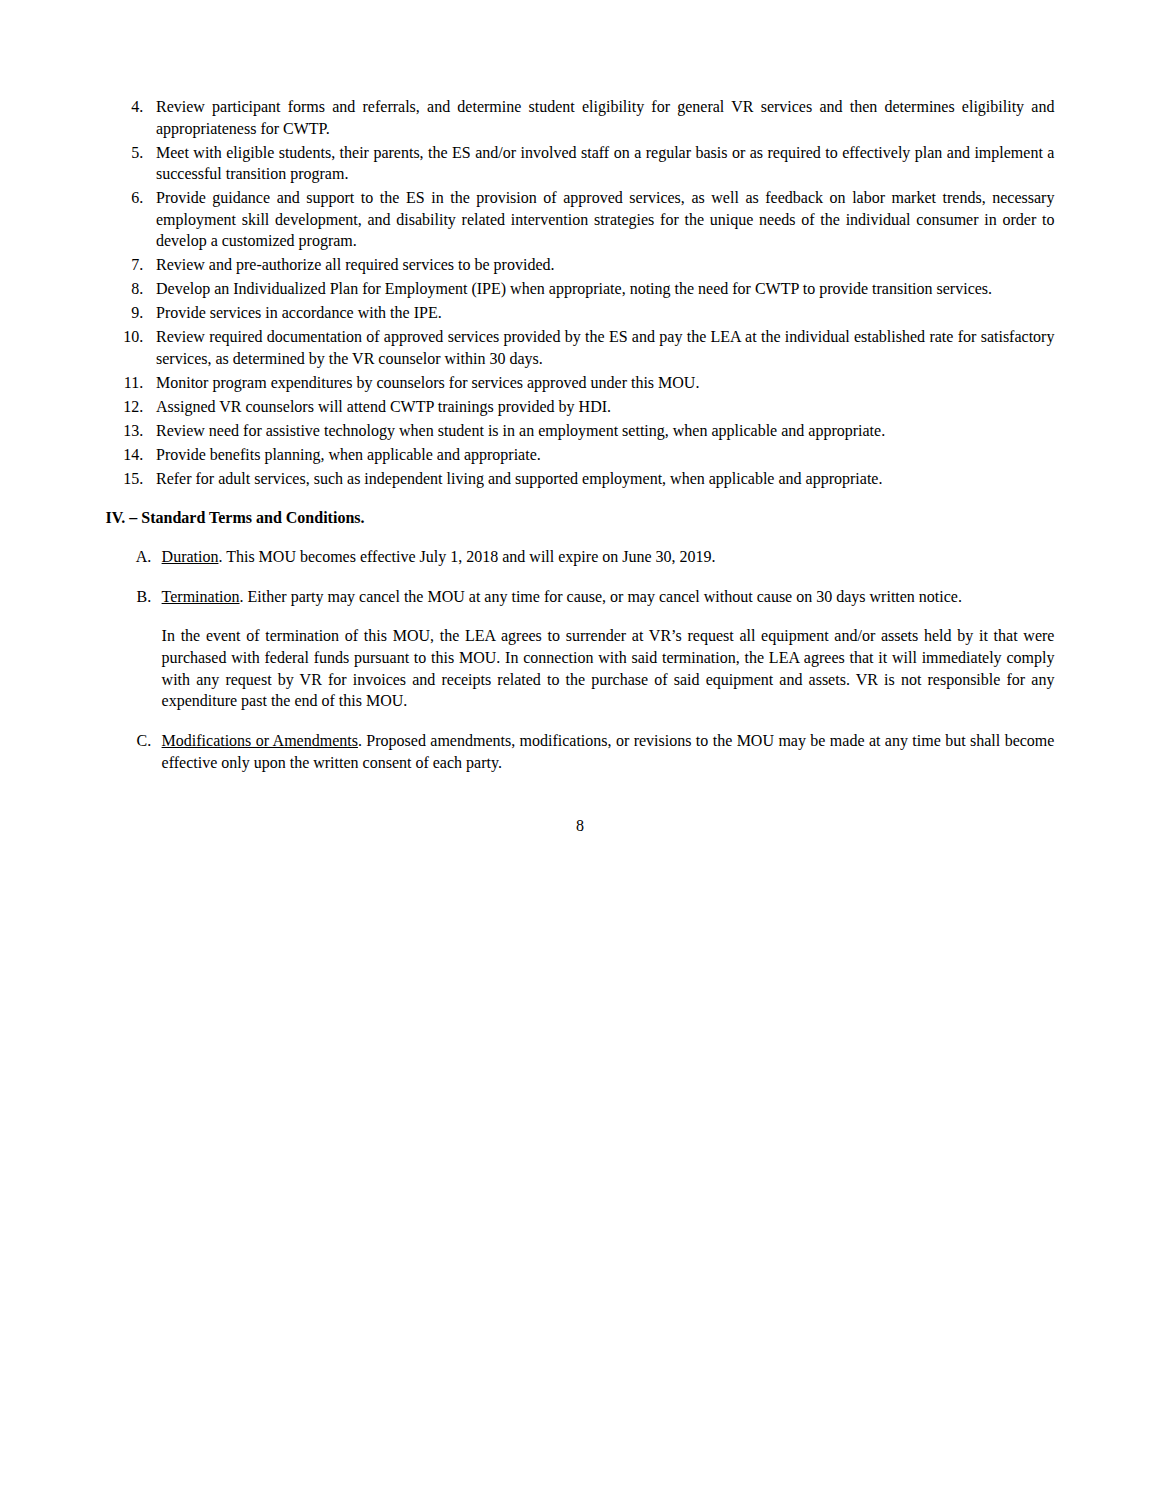Review participant forms and referrals, and determine student eligibility for general VR services and then determines eligibility and appropriateness for CWTP.
Meet with eligible students, their parents, the ES and/or involved staff on a regular basis or as required to effectively plan and implement a successful transition program.
Provide guidance and support to the ES in the provision of approved services, as well as feedback on labor market trends, necessary employment skill development, and disability related intervention strategies for the unique needs of the individual consumer in order to develop a customized program.
Review and pre-authorize all required services to be provided.
Develop an Individualized Plan for Employment (IPE) when appropriate, noting the need for CWTP to provide transition services.
Provide services in accordance with the IPE.
Review required documentation of approved services provided by the ES and pay the LEA at the individual established rate for satisfactory services, as determined by the VR counselor within 30 days.
Monitor program expenditures by counselors for services approved under this MOU.
Assigned VR counselors will attend CWTP trainings provided by HDI.
Review need for assistive technology when student is in an employment setting, when applicable and appropriate.
Provide benefits planning, when applicable and appropriate.
Refer for adult services, such as independent living and supported employment, when applicable and appropriate.
IV. – Standard Terms and Conditions.
Duration. This MOU becomes effective July 1, 2018 and will expire on June 30, 2019.
Termination. Either party may cancel the MOU at any time for cause, or may cancel without cause on 30 days written notice.
In the event of termination of this MOU, the LEA agrees to surrender at VR’s request all equipment and/or assets held by it that were purchased with federal funds pursuant to this MOU. In connection with said termination, the LEA agrees that it will immediately comply with any request by VR for invoices and receipts related to the purchase of said equipment and assets. VR is not responsible for any expenditure past the end of this MOU.
Modifications or Amendments. Proposed amendments, modifications, or revisions to the MOU may be made at any time but shall become effective only upon the written consent of each party.
8